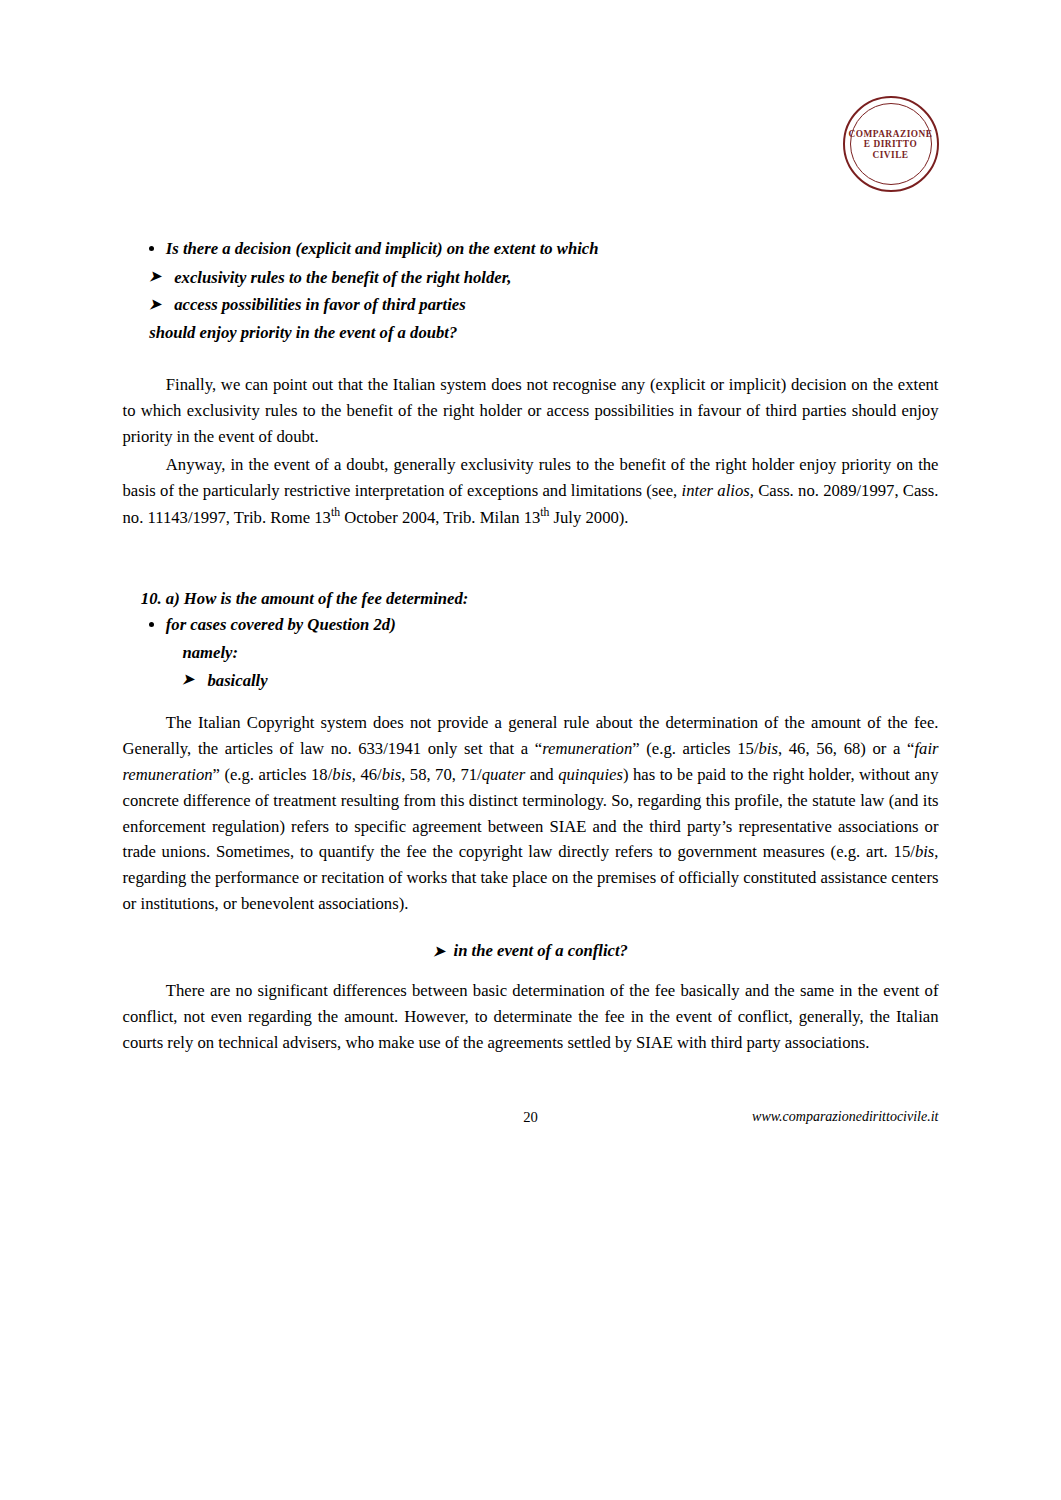COMPARAZIONE
E DIRITTO
CIVILE
Is there a decision (explicit and implicit) on the extent to which
exclusivity rules to the benefit of the right holder,
access possibilities in favor of third parties
should enjoy priority in the event of a doubt?
Finally, we can point out that the Italian system does not recognise any (explicit or implicit) decision on the extent to which exclusivity rules to the benefit of the right holder or access possibilities in favour of third parties should enjoy priority in the event of doubt.
Anyway, in the event of a doubt, generally exclusivity rules to the benefit of the right holder enjoy priority on the basis of the particularly restrictive interpretation of exceptions and limitations (see, inter alios, Cass. no. 2089/1997, Cass. no. 11143/1997, Trib. Rome 13th October 2004, Trib. Milan 13th July 2000).
10. a) How is the amount of the fee determined:
for cases covered by Question 2d)
namely:
basically
The Italian Copyright system does not provide a general rule about the determination of the amount of the fee. Generally, the articles of law no. 633/1941 only set that a “remuneration” (e.g. articles 15/bis, 46, 56, 68) or a “fair remuneration” (e.g. articles 18/bis, 46/bis, 58, 70, 71/quater and quinquies) has to be paid to the right holder, without any concrete difference of treatment resulting from this distinct terminology. So, regarding this profile, the statute law (and its enforcement regulation) refers to specific agreement between SIAE and the third party’s representative associations or trade unions. Sometimes, to quantify the fee the copyright law directly refers to government measures (e.g. art. 15/bis, regarding the performance or recitation of works that take place on the premises of officially constituted assistance centers or institutions, or benevolent associations).
in the event of a conflict?
There are no significant differences between basic determination of the fee basically and the same in the event of conflict, not even regarding the amount. However, to determinate the fee in the event of conflict, generally, the Italian courts rely on technical advisers, who make use of the agreements settled by SIAE with third party associations.
20 www.comparazionedirittocivile.it